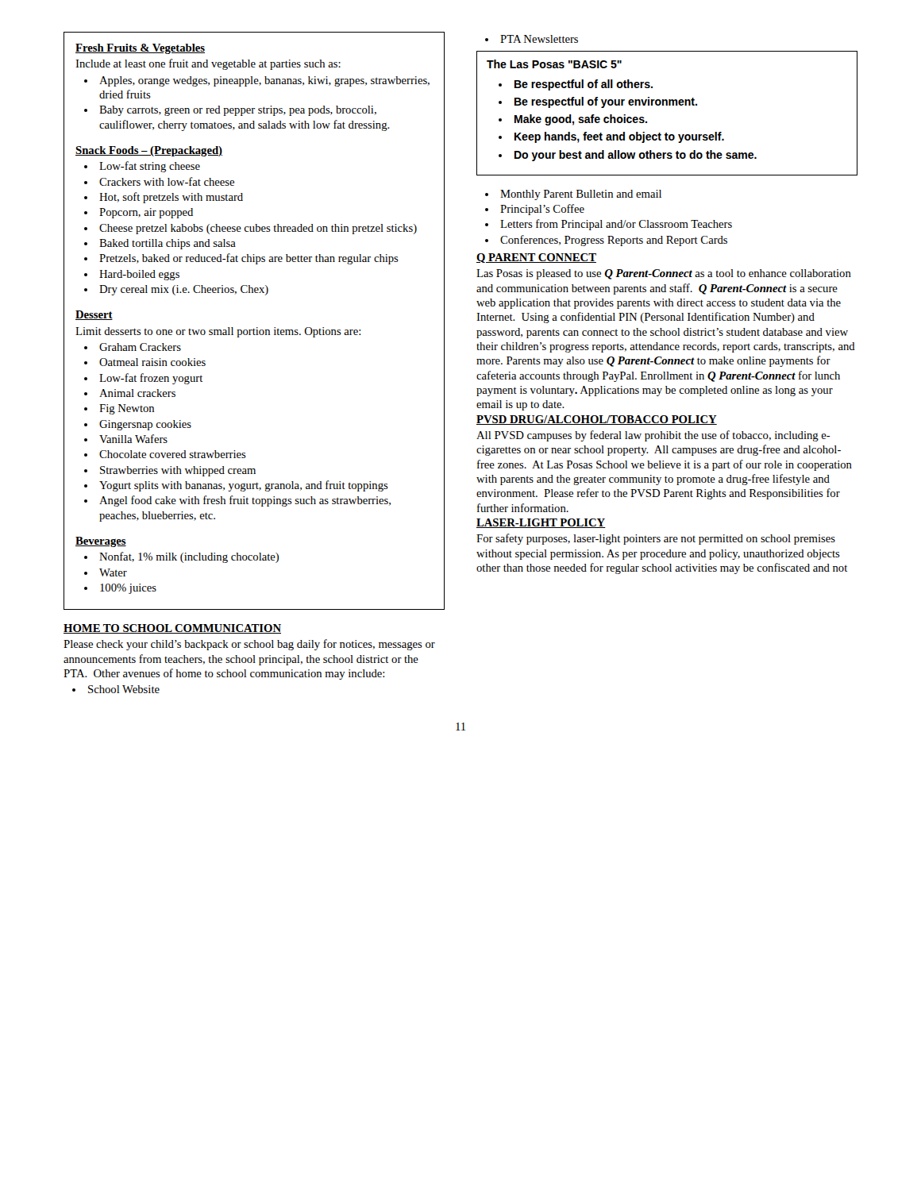Fresh Fruits & Vegetables
Include at least one fruit and vegetable at parties such as:
Apples, orange wedges, pineapple, bananas, kiwi, grapes, strawberries, dried fruits
Baby carrots, green or red pepper strips, pea pods, broccoli, cauliflower, cherry tomatoes, and salads with low fat dressing.
Snack Foods – (Prepackaged)
Low-fat string cheese
Crackers with low-fat cheese
Hot, soft pretzels with mustard
Popcorn, air popped
Cheese pretzel kabobs (cheese cubes threaded on thin pretzel sticks)
Baked tortilla chips and salsa
Pretzels, baked or reduced-fat chips are better than regular chips
Hard-boiled eggs
Dry cereal mix (i.e. Cheerios, Chex)
Dessert
Limit desserts to one or two small portion items. Options are:
Graham Crackers
Oatmeal raisin cookies
Low-fat frozen yogurt
Animal crackers
Fig Newton
Gingersnap cookies
Vanilla Wafers
Chocolate covered strawberries
Strawberries with whipped cream
Yogurt splits with bananas, yogurt, granola, and fruit toppings
Angel food cake with fresh fruit toppings such as strawberries, peaches, blueberries, etc.
Beverages
Nonfat, 1% milk (including chocolate)
Water
100% juices
HOME TO SCHOOL COMMUNICATION
Please check your child’s backpack or school bag daily for notices, messages or announcements from teachers, the school principal, the school district or the PTA. Other avenues of home to school communication may include:
School Website
PTA Newsletters
The Las Posas "BASIC 5"
Be respectful of all others.
Be respectful of your environment.
Make good, safe choices.
Keep hands, feet and object to yourself.
Do your best and allow others to do the same.
Monthly Parent Bulletin and email
Principal’s Coffee
Letters from Principal and/or Classroom Teachers
Conferences, Progress Reports and Report Cards
Q PARENT CONNECT
Las Posas is pleased to use Q Parent-Connect as a tool to enhance collaboration and communication between parents and staff. Q Parent-Connect is a secure web application that provides parents with direct access to student data via the Internet. Using a confidential PIN (Personal Identification Number) and password, parents can connect to the school district’s student database and view their children’s progress reports, attendance records, report cards, transcripts, and more. Parents may also use Q Parent-Connect to make online payments for cafeteria accounts through PayPal. Enrollment in Q Parent-Connect for lunch payment is voluntary. Applications may be completed online as long as your email is up to date.
PVSD DRUG/ALCOHOL/TOBACCO POLICY
All PVSD campuses by federal law prohibit the use of tobacco, including e-cigarettes on or near school property. All campuses are drug-free and alcohol-free zones. At Las Posas School we believe it is a part of our role in cooperation with parents and the greater community to promote a drug-free lifestyle and environment. Please refer to the PVSD Parent Rights and Responsibilities for further information.
LASER-LIGHT POLICY
For safety purposes, laser-light pointers are not permitted on school premises without special permission. As per procedure and policy, unauthorized objects other than those needed for regular school activities may be confiscated and not
11